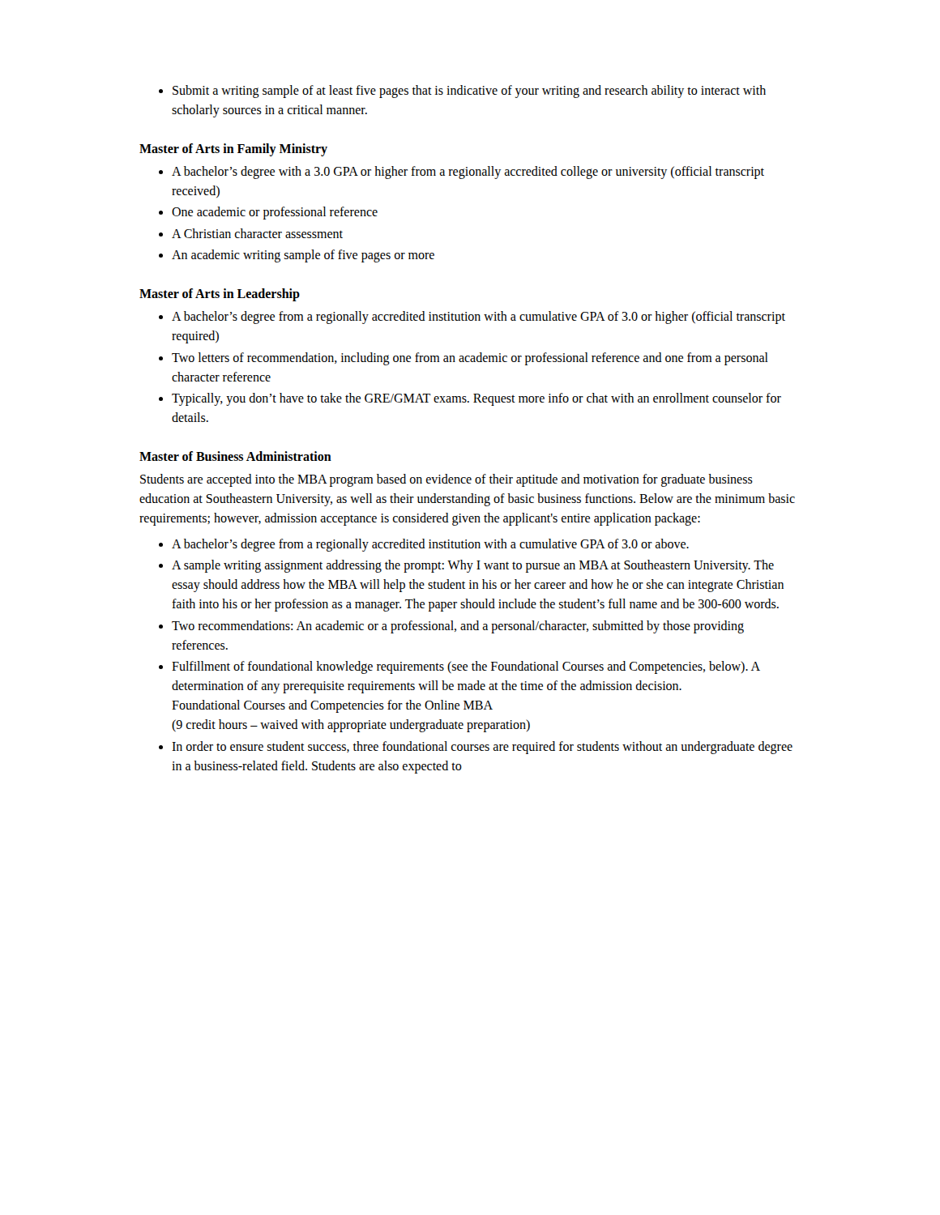Submit a writing sample of at least five pages that is indicative of your writing and research ability to interact with scholarly sources in a critical manner.
Master of Arts in Family Ministry
A bachelor’s degree with a 3.0 GPA or higher from a regionally accredited college or university (official transcript received)
One academic or professional reference
A Christian character assessment
An academic writing sample of five pages or more
Master of Arts in Leadership
A bachelor’s degree from a regionally accredited institution with a cumulative GPA of 3.0 or higher (official transcript required)
Two letters of recommendation, including one from an academic or professional reference and one from a personal character reference
Typically, you don’t have to take the GRE/GMAT exams. Request more info or chat with an enrollment counselor for details.
Master of Business Administration
Students are accepted into the MBA program based on evidence of their aptitude and motivation for graduate business education at Southeastern University, as well as their understanding of basic business functions. Below are the minimum basic requirements; however, admission acceptance is considered given the applicant's entire application package:
A bachelor’s degree from a regionally accredited institution with a cumulative GPA of 3.0 or above.
A sample writing assignment addressing the prompt: Why I want to pursue an MBA at Southeastern University. The essay should address how the MBA will help the student in his or her career and how he or she can integrate Christian faith into his or her profession as a manager. The paper should include the student’s full name and be 300-600 words.
Two recommendations: An academic or a professional, and a personal/character, submitted by those providing references.
Fulfillment of foundational knowledge requirements (see the Foundational Courses and Competencies, below). A determination of any prerequisite requirements will be made at the time of the admission decision. Foundational Courses and Competencies for the Online MBA (9 credit hours – waived with appropriate undergraduate preparation)
In order to ensure student success, three foundational courses are required for students without an undergraduate degree in a business-related field. Students are also expected to